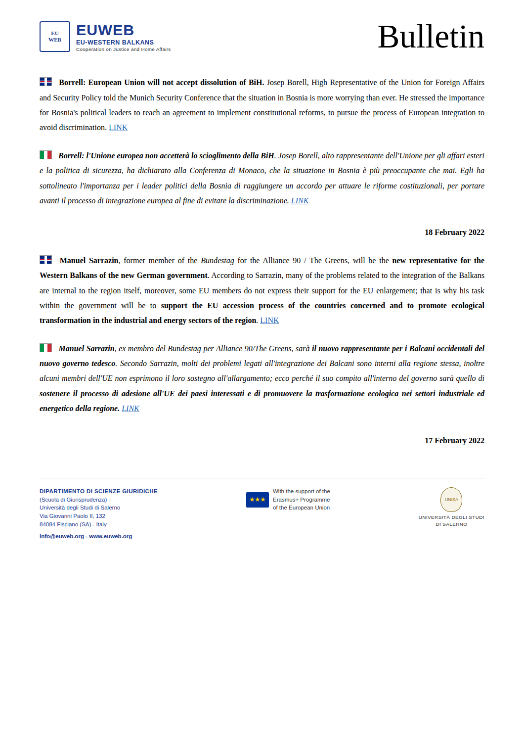EU
WEB
EUWEB
EU-WESTERN BALKANS
Cooperation on Justice and Home Affairs
Bulletin
Borrell: European Union will not accept dissolution of BiH. Josep Borell, High Representative of the Union for Foreign Affairs and Security Policy told the Munich Security Conference that the situation in Bosnia is more worrying than ever. He stressed the importance for Bosnia's political leaders to reach an agreement to implement constitutional reforms, to pursue the process of European integration to avoid discrimination. LINK
Borrell: l'Unione europea non accetterà lo scioglimento della BiH. Josep Borell, alto rappresentante dell'Unione per gli affari esteri e la politica di sicurezza, ha dichiarato alla Conferenza di Monaco, che la situazione in Bosnia è più preoccupante che mai. Egli ha sottolineato l'importanza per i leader politici della Bosnia di raggiungere un accordo per attuare le riforme costituzionali, per portare avanti il processo di integrazione europea al fine di evitare la discriminazione. LINK
18 February 2022
Manuel Sarrazin, former member of the Bundestag for the Alliance 90 / The Greens, will be the new representative for the Western Balkans of the new German government. According to Sarrazin, many of the problems related to the integration of the Balkans are internal to the region itself, moreover, some EU members do not express their support for the EU enlargement; that is why his task within the government will be to support the EU accession process of the countries concerned and to promote ecological transformation in the industrial and energy sectors of the region. LINK
Manuel Sarrazin, ex membro del Bundestag per Alliance 90/The Greens, sarà il nuovo rappresentante per i Balcani occidentali del nuovo governo tedesco. Secondo Sarrazin, molti dei problemi legati all'integrazione dei Balcani sono interni alla regione stessa, inoltre alcuni membri dell'UE non esprimono il loro sostegno all'allargamento; ecco perché il suo compito all'interno del governo sarà quello di sostenere il processo di adesione all'UE dei paesi interessati e di promuovere la trasformazione ecologica nei settori industriale ed energetico della regione. LINK
17 February 2022
Dipartimento di Scienze Giuridiche
(Scuola di Giurisprudenza)
Università degli Studi di Salerno
Via Giovanni Paolo II, 132
84084 Fisciano (SA) - Italy
info@euweb.org - www.euweb.org
★★★
With the support of the
Erasmus+ Programme
of the European Union
UNISA
Università degli Studi
di Salerno